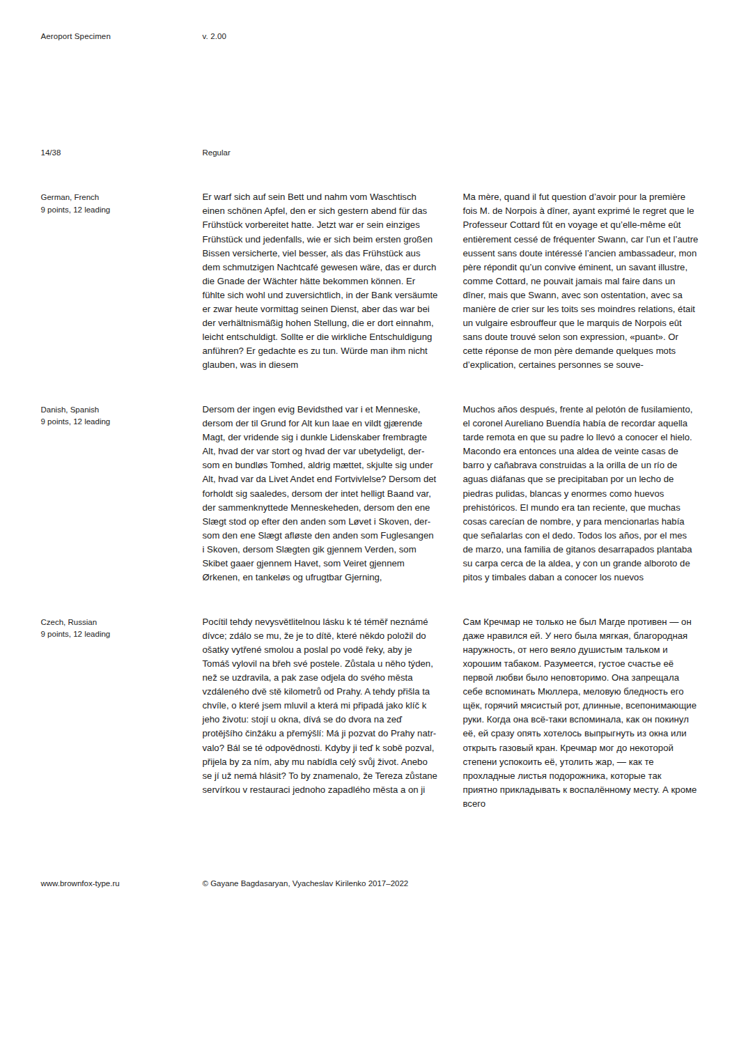Aeroport Specimen
v. 2.00
14/38
Regular
German, French
9 points, 12 leading
Er warf sich auf sein Bett und nahm vom Waschtisch einen schönen Apfel, den er sich gestern abend für das Frühstück vorbereitet hatte. Jetzt war er sein einziges Frühstück und jedenfalls, wie er sich beim ersten großen Bissen versicherte, viel besser, als das Frühstück aus dem schmutzigen Nachtcafé gewesen wäre, das er durch die Gnade der Wächter hätte bekommen können. Er fühlte sich wohl und zuversichtlich, in der Bank versäumte er zwar heute vormittag seinen Dienst, aber das war bei der verhältnismäßig hohen Stellung, die er dort einnahm, leicht entschuldigt. Sollte er die wirkliche Entschuldigung anführen? Er gedachte es zu tun. Würde man ihm nicht glauben, was in diesem
Ma mère, quand il fut question d’avoir pour la première fois M. de Norpois à dîner, ayant exprimé le regret que le Professeur Cottard fût en voyage et qu’elle-même eût entièrement cessé de fréquenter Swann, car l’un et l’autre eussent sans doute intéressé l’ancien ambassadeur, mon père répondit qu’un convive éminent, un savant illustre, comme Cottard, ne pouvait jamais mal faire dans un dîner, mais que Swann, avec son ostentation, avec sa manière de crier sur les toits ses moindres relations, était un vulgaire esbrouffeur que le marquis de Norpois eût sans doute trouvé selon son expression, «puant». Or cette réponse de mon père demande quelques mots d’explication, certaines personnes se souve-
Danish, Spanish
9 points, 12 leading
Dersom der ingen evig Bevidsthed var i et Menneske, dersom der til Grund for Alt kun laae en vildt gjærende Magt, der vridende sig i dunkle Lidenskaber frembragte Alt, hvad der var stort og hvad der var ubetydeligt, dersom en bundløs Tomhed, aldrig mættet, skjulte sig under Alt, hvad var da Livet Andet end Fortvivlelse? Dersom det forholdt sig saaledes, dersom der intet helligt Baand var, der sammenknyttede Menneskeheden, dersom den ene Slægt stod op efter den anden som Løvet i Skoven, dersom den ene Slægt afløste den anden som Fuglesangen i Skoven, dersom Slægten gik gjennem Verden, som Skibet gaaer gjennem Havet, som Veiret gjennem Ørkenen, en tankeløs og ufrugtbar Gjerning,
Muchos años después, frente al pelotón de fusilamiento, el coronel Aureliano Buendía había de recordar aquella tarde remota en que su padre lo llevó a conocer el hielo. Macondo era entonces una aldea de veinte casas de barro y cañabrava construidas a la orilla de un río de aguas diáfanas que se precipitaban por un lecho de piedras pulidas, blancas y enormes como huevos prehistóricos. El mundo era tan reciente, que muchas cosas carecían de nombre, y para mencionarlas había que señalarlas con el dedo. Todos los años, por el mes de marzo, una familia de gitanos desarrapados plantaba su carpa cerca de la aldea, y con un grande alboroto de pitos y timbales daban a conocer los nuevos
Czech, Russian
9 points, 12 leading
Pocítil tehdy nevysvětlitelnou lásku k té téměř neznámé dívce; zdálo se mu, že je to dítě, které někdo položil do ošatky vytřené smolou a poslal po vodě řeky, aby je Tomáš vylovil na břeh své postele. Zůstala u něho týden, než se uzdravila, a pak zase odjela do svého města vzdáleného dvě stě kilometrů od Prahy. A tehdy přišla ta chvíle, o které jsem mluvil a která mi připadá jako klíč k jeho životu: stojí u okna, dívá se do dvora na zeď protějšího činžáku a přemýšlí: Má ji pozvat do Prahy natrvalo? Bál se té odpovědnosti. Kdyby ji teď k sobě pozval, přijela by za ním, aby mu nabídla celý svůj život. Anebo se jí už nemá hlásit? To by znamenalo, že Tereza zůstane servírkou v restauraci jednoho zapadlého města a on ji
Сам Кречмар не только не был Магде противен — он даже нравился ей. У него была мягкая, благородная наружность, от него веяло душистым тальком и хорошим табаком. Разумеется, густое счастье её первой любви было неповторимо. Она запрещала себе вспоминать Мюллера, меловую бледность его щёк, горячий мясистый рот, длинные, всепонимающие руки. Когда она всё-таки вспоминала, как он покинул её, ей сразу опять хотелось выпрыгнуть из окна или открыть газовый кран. Кречмар мог до некоторой степени успокоить её, утолить жар, — как те прохладные листья подорожника, которые так приятно прикладывать к воспалённому месту. А кроме всего
www.brownfox-type.ru
© Gayane Bagdasaryan, Vyacheslav Kirilenko 2017–2022